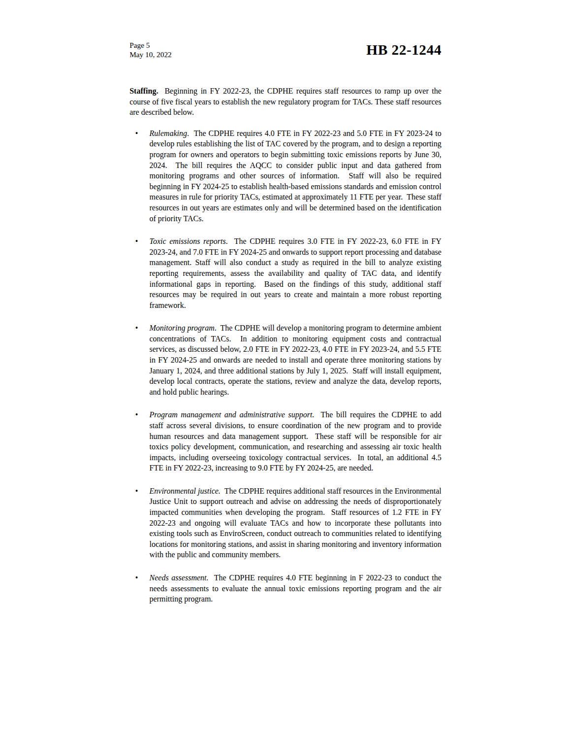Page 5
May 10, 2022
HB 22-1244
Staffing. Beginning in FY 2022-23, the CDPHE requires staff resources to ramp up over the course of five fiscal years to establish the new regulatory program for TACs. These staff resources are described below.
Rulemaking. The CDPHE requires 4.0 FTE in FY 2022-23 and 5.0 FTE in FY 2023-24 to develop rules establishing the list of TAC covered by the program, and to design a reporting program for owners and operators to begin submitting toxic emissions reports by June 30, 2024. The bill requires the AQCC to consider public input and data gathered from monitoring programs and other sources of information. Staff will also be required beginning in FY 2024-25 to establish health-based emissions standards and emission control measures in rule for priority TACs, estimated at approximately 11 FTE per year. These staff resources in out years are estimates only and will be determined based on the identification of priority TACs.
Toxic emissions reports. The CDPHE requires 3.0 FTE in FY 2022-23, 6.0 FTE in FY 2023-24, and 7.0 FTE in FY 2024-25 and onwards to support report processing and database management. Staff will also conduct a study as required in the bill to analyze existing reporting requirements, assess the availability and quality of TAC data, and identify informational gaps in reporting. Based on the findings of this study, additional staff resources may be required in out years to create and maintain a more robust reporting framework.
Monitoring program. The CDPHE will develop a monitoring program to determine ambient concentrations of TACs. In addition to monitoring equipment costs and contractual services, as discussed below, 2.0 FTE in FY 2022-23, 4.0 FTE in FY 2023-24, and 5.5 FTE in FY 2024-25 and onwards are needed to install and operate three monitoring stations by January 1, 2024, and three additional stations by July 1, 2025. Staff will install equipment, develop local contracts, operate the stations, review and analyze the data, develop reports, and hold public hearings.
Program management and administrative support. The bill requires the CDPHE to add staff across several divisions, to ensure coordination of the new program and to provide human resources and data management support. These staff will be responsible for air toxics policy development, communication, and researching and assessing air toxic health impacts, including overseeing toxicology contractual services. In total, an additional 4.5 FTE in FY 2022-23, increasing to 9.0 FTE by FY 2024-25, are needed.
Environmental justice. The CDPHE requires additional staff resources in the Environmental Justice Unit to support outreach and advise on addressing the needs of disproportionately impacted communities when developing the program. Staff resources of 1.2 FTE in FY 2022-23 and ongoing will evaluate TACs and how to incorporate these pollutants into existing tools such as EnviroScreen, conduct outreach to communities related to identifying locations for monitoring stations, and assist in sharing monitoring and inventory information with the public and community members.
Needs assessment. The CDPHE requires 4.0 FTE beginning in F 2022-23 to conduct the needs assessments to evaluate the annual toxic emissions reporting program and the air permitting program.